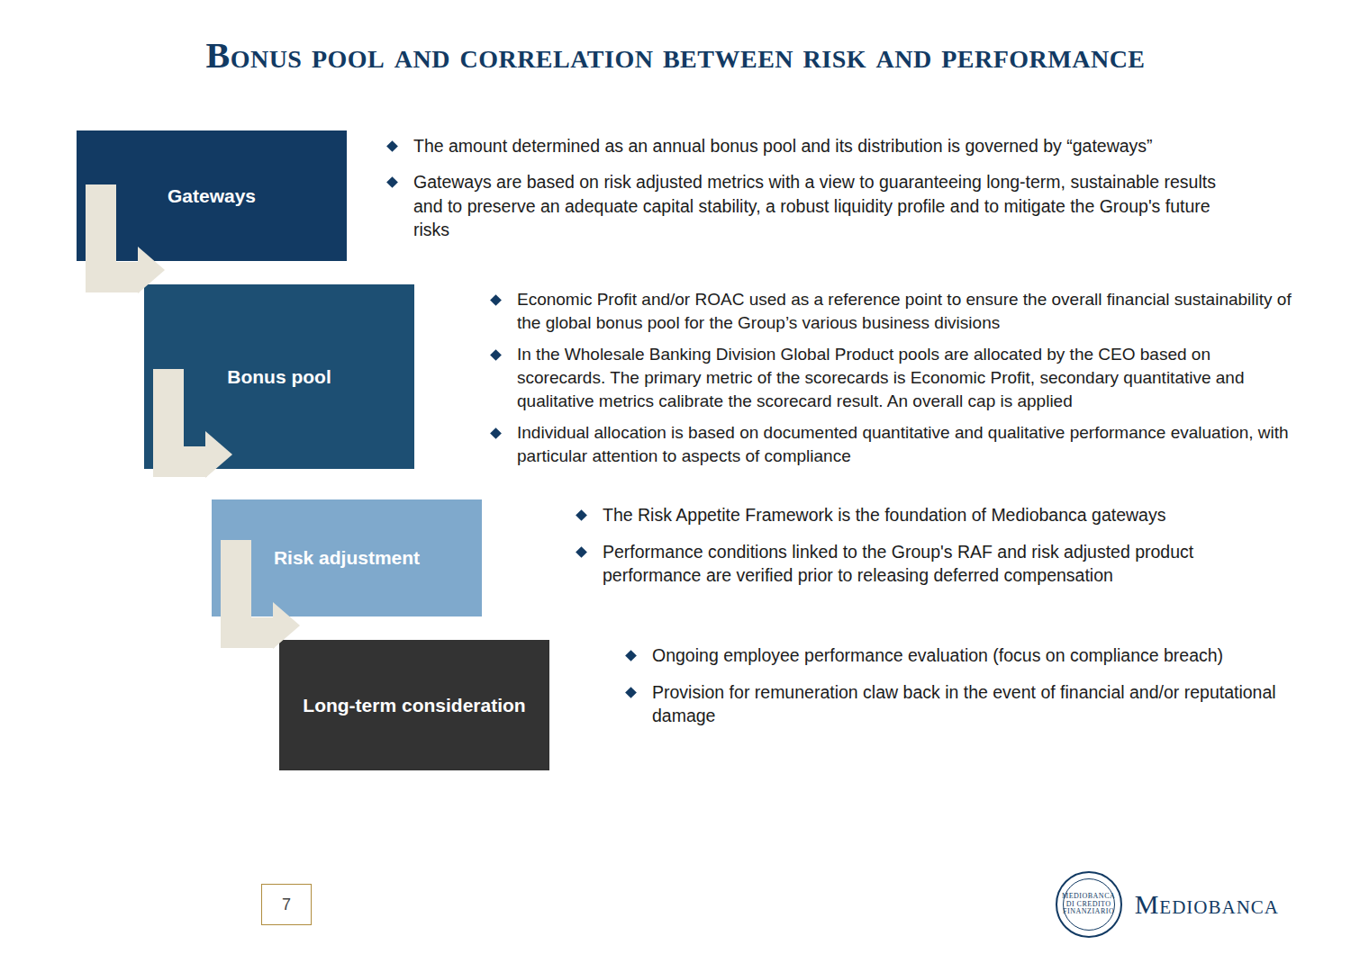Bonus pool and correlation between risk and performance
Gateways
The amount determined as an annual bonus pool and its distribution is governed by “gateways”
Gateways are based on risk adjusted metrics with a view to guaranteeing long-term, sustainable results and to preserve an adequate capital stability, a robust liquidity profile and to mitigate the Group's future risks
Bonus pool
Economic Profit and/or ROAC used as a reference point to ensure the overall financial sustainability of the global bonus pool for the Group’s various business divisions
In the Wholesale Banking Division Global Product pools are allocated by the CEO based on scorecards. The primary metric of the scorecards is Economic Profit, secondary quantitative and qualitative metrics calibrate the scorecard result. An overall cap is applied
Individual allocation is based on documented quantitative and qualitative performance evaluation, with particular attention to aspects of compliance
Risk adjustment
The Risk Appetite Framework is the foundation of Mediobanca gateways
Performance conditions linked to the Group's RAF and risk adjusted product performance are verified prior to releasing deferred compensation
Long-term consideration
Ongoing employee performance evaluation (focus on compliance breach)
Provision for remuneration claw back in the event of financial and/or reputational damage
7
MEDIOBANCA
DI CREDITO
FINANZIARIO
Mediobanca